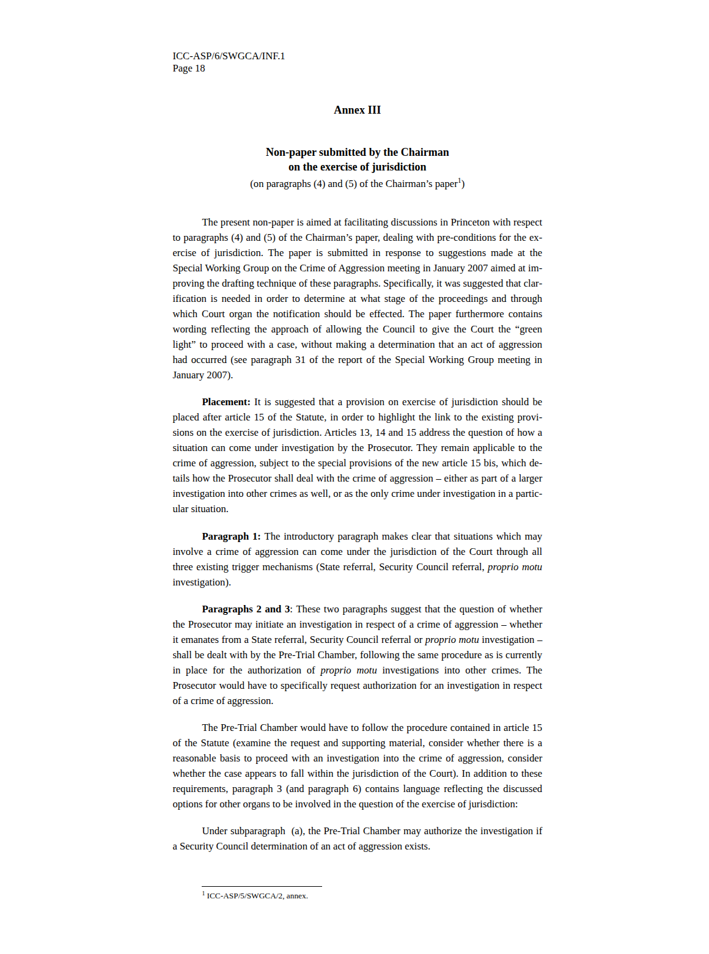ICC-ASP/6/SWGCA/INF.1
Page 18
Annex III
Non-paper submitted by the Chairman
on the exercise of jurisdiction
(on paragraphs (4) and (5) of the Chairman’s paper1)
The present non-paper is aimed at facilitating discussions in Princeton with respect to paragraphs (4) and (5) of the Chairman’s paper, dealing with pre-conditions for the exercise of jurisdiction. The paper is submitted in response to suggestions made at the Special Working Group on the Crime of Aggression meeting in January 2007 aimed at improving the drafting technique of these paragraphs. Specifically, it was suggested that clarification is needed in order to determine at what stage of the proceedings and through which Court organ the notification should be effected. The paper furthermore contains wording reflecting the approach of allowing the Council to give the Court the “green light” to proceed with a case, without making a determination that an act of aggression had occurred (see paragraph 31 of the report of the Special Working Group meeting in January 2007).
Placement: It is suggested that a provision on exercise of jurisdiction should be placed after article 15 of the Statute, in order to highlight the link to the existing provisions on the exercise of jurisdiction. Articles 13, 14 and 15 address the question of how a situation can come under investigation by the Prosecutor. They remain applicable to the crime of aggression, subject to the special provisions of the new article 15 bis, which details how the Prosecutor shall deal with the crime of aggression – either as part of a larger investigation into other crimes as well, or as the only crime under investigation in a particular situation.
Paragraph 1: The introductory paragraph makes clear that situations which may involve a crime of aggression can come under the jurisdiction of the Court through all three existing trigger mechanisms (State referral, Security Council referral, proprio motu investigation).
Paragraphs 2 and 3: These two paragraphs suggest that the question of whether the Prosecutor may initiate an investigation in respect of a crime of aggression – whether it emanates from a State referral, Security Council referral or proprio motu investigation – shall be dealt with by the Pre-Trial Chamber, following the same procedure as is currently in place for the authorization of proprio motu investigations into other crimes. The Prosecutor would have to specifically request authorization for an investigation in respect of a crime of aggression.
The Pre-Trial Chamber would have to follow the procedure contained in article 15 of the Statute (examine the request and supporting material, consider whether there is a reasonable basis to proceed with an investigation into the crime of aggression, consider whether the case appears to fall within the jurisdiction of the Court). In addition to these requirements, paragraph 3 (and paragraph 6) contains language reflecting the discussed options for other organs to be involved in the question of the exercise of jurisdiction:
Under subparagraph (a), the Pre-Trial Chamber may authorize the investigation if a Security Council determination of an act of aggression exists.
1 ICC-ASP/5/SWGCA/2, annex.